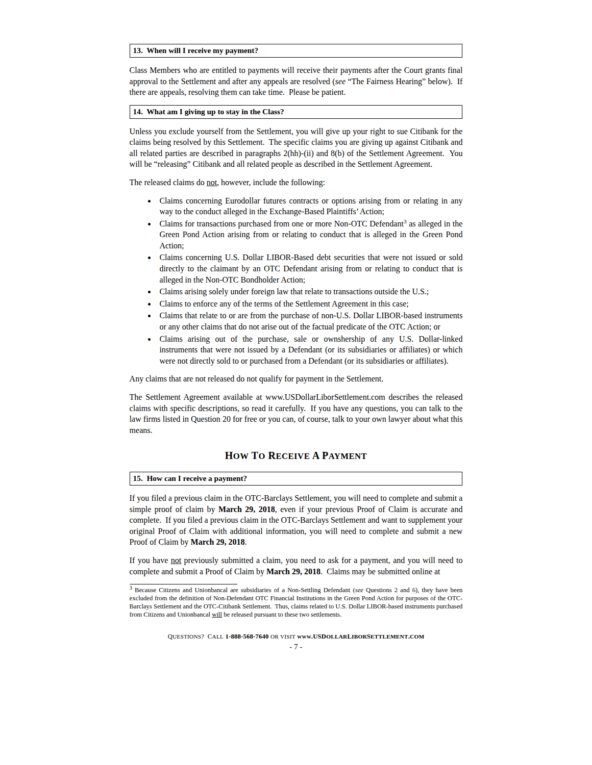13. When will I receive my payment?
Class Members who are entitled to payments will receive their payments after the Court grants final approval to the Settlement and after any appeals are resolved (see “The Fairness Hearing” below). If there are appeals, resolving them can take time. Please be patient.
14. What am I giving up to stay in the Class?
Unless you exclude yourself from the Settlement, you will give up your right to sue Citibank for the claims being resolved by this Settlement. The specific claims you are giving up against Citibank and all related parties are described in paragraphs 2(hh)-(ii) and 8(b) of the Settlement Agreement. You will be “releasing” Citibank and all related people as described in the Settlement Agreement.
The released claims do not, however, include the following:
Claims concerning Eurodollar futures contracts or options arising from or relating in any way to the conduct alleged in the Exchange-Based Plaintiffs’ Action;
Claims for transactions purchased from one or more Non-OTC Defendant3 as alleged in the Green Pond Action arising from or relating to conduct that is alleged in the Green Pond Action;
Claims concerning U.S. Dollar LIBOR-Based debt securities that were not issued or sold directly to the claimant by an OTC Defendant arising from or relating to conduct that is alleged in the Non-OTC Bondholder Action;
Claims arising solely under foreign law that relate to transactions outside the U.S.;
Claims to enforce any of the terms of the Settlement Agreement in this case;
Claims that relate to or are from the purchase of non-U.S. Dollar LIBOR-based instruments or any other claims that do not arise out of the factual predicate of the OTC Action; or
Claims arising out of the purchase, sale or ownshership of any U.S. Dollar-linked instruments that were not issued by a Defendant (or its subsidiaries or affiliates) or which were not directly sold to or purchased from a Defendant (or its subsidiaries or affiliates).
Any claims that are not released do not qualify for payment in the Settlement.
The Settlement Agreement available at www.USDollarLiborSettlement.com describes the released claims with specific descriptions, so read it carefully. If you have any questions, you can talk to the law firms listed in Question 20 for free or you can, of course, talk to your own lawyer about what this means.
HOW TO RECEIVE A PAYMENT
15. How can I receive a payment?
If you filed a previous claim in the OTC-Barclays Settlement, you will need to complete and submit a simple proof of claim by March 29, 2018, even if your previous Proof of Claim is accurate and complete. If you filed a previous claim in the OTC-Barclays Settlement and want to supplement your original Proof of Claim with additional information, you will need to complete and submit a new Proof of Claim by March 29, 2018.
If you have not previously submitted a claim, you need to ask for a payment, and you will need to complete and submit a Proof of Claim by March 29, 2018. Claims may be submitted online at
3 Because Citizens and Unionbancal are subsidiaries of a Non-Settling Defendant (see Questions 2 and 6), they have been excluded from the definition of Non-Defendant OTC Financial Institutions in the Green Pond Action for purposes of the OTC-Barclays Settlement and the OTC-Citibank Settlement. Thus, claims related to U.S. Dollar LIBOR-based instruments purchased from Citizens and Unionbancal will be released pursuant to these two settlements.
QUESTIONS? CALL 1-888-568-7640 OR VISIT www.USDOLLARLIBORSETTLEMENT.COM - 7 -